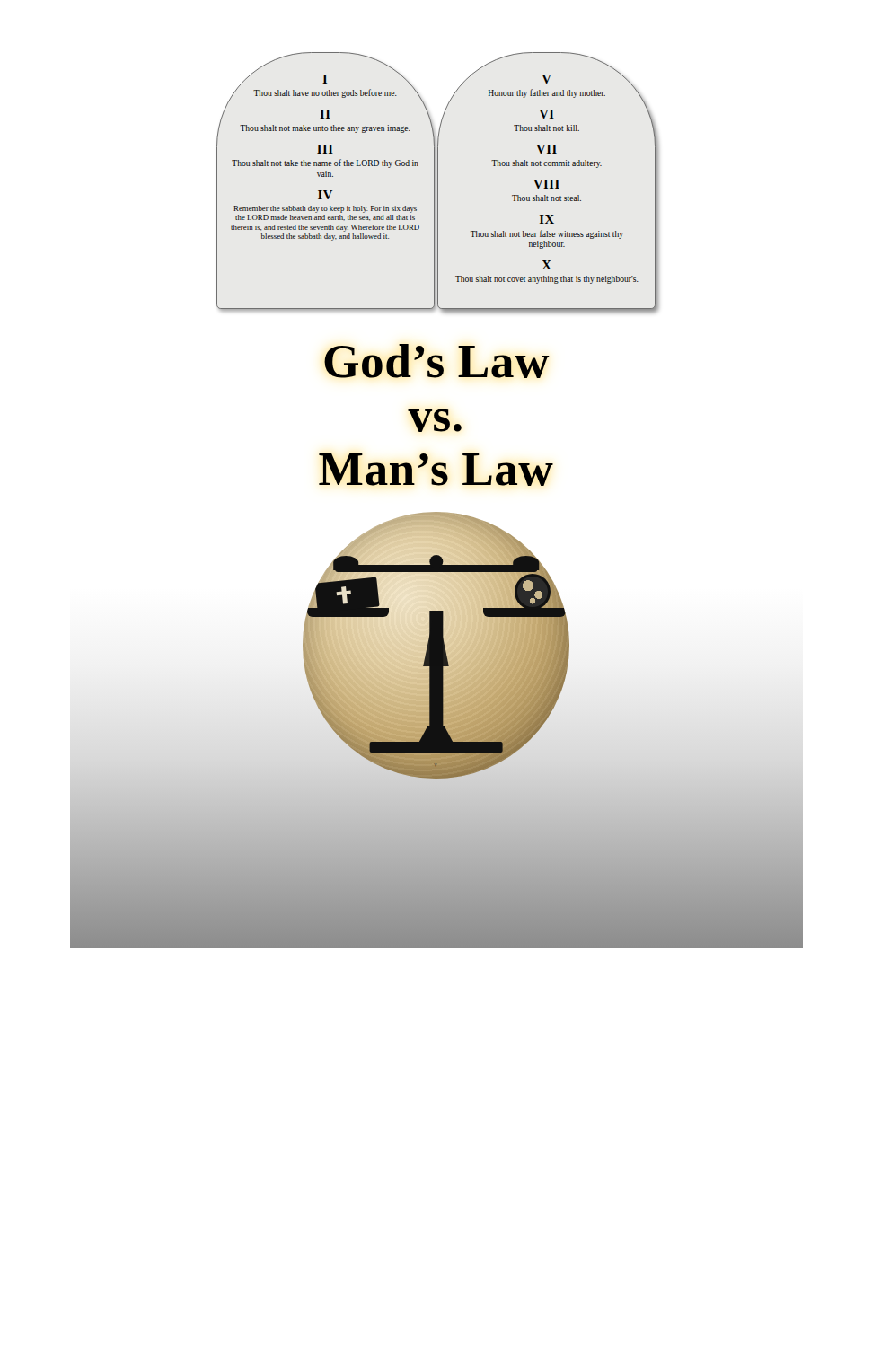I Thou shalt have no other gods before me.
II Thou shalt not make unto thee any graven image.
III Thou shalt not take the name of the LORD thy God in vain.
IV Remember the sabbath day to keep it holy. For in six days the LORD made heaven and earth, the sea, and all that is therein is, and rested the seventh day. Wherefore the LORD blessed the sabbath day, and hallowed it.
V Honour thy father and thy mother.
VI Thou shalt not kill.
VII Thou shalt not commit adultery.
VIII Thou shalt not steal.
IX Thou shalt not bear false witness against thy neighbour.
X Thou shalt not covet anything that is thy neighbour's.
God’s Law vs. Man’s Law
v